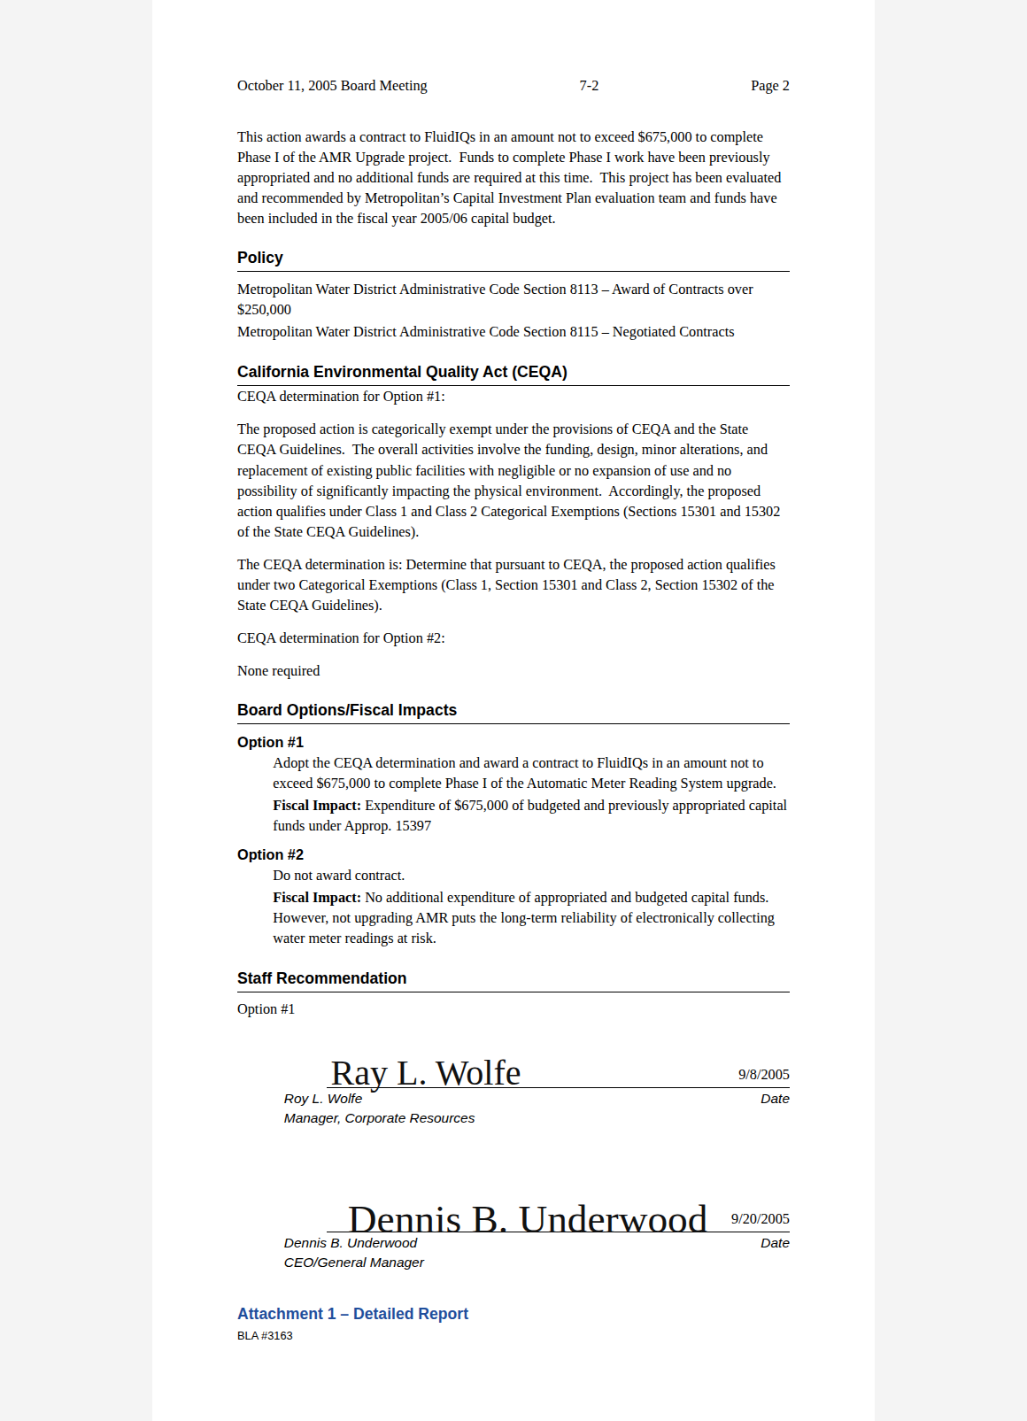October 11, 2005 Board Meeting
7-2
Page 2
This action awards a contract to FluidIQs in an amount not to exceed $675,000 to complete Phase I of the AMR Upgrade project. Funds to complete Phase I work have been previously appropriated and no additional funds are required at this time. This project has been evaluated and recommended by Metropolitan’s Capital Investment Plan evaluation team and funds have been included in the fiscal year 2005/06 capital budget.
Policy
Metropolitan Water District Administrative Code Section 8113 – Award of Contracts over $250,000
Metropolitan Water District Administrative Code Section 8115 – Negotiated Contracts
California Environmental Quality Act (CEQA)
CEQA determination for Option #1:
The proposed action is categorically exempt under the provisions of CEQA and the State CEQA Guidelines. The overall activities involve the funding, design, minor alterations, and replacement of existing public facilities with negligible or no expansion of use and no possibility of significantly impacting the physical environment. Accordingly, the proposed action qualifies under Class 1 and Class 2 Categorical Exemptions (Sections 15301 and 15302 of the State CEQA Guidelines).
The CEQA determination is: Determine that pursuant to CEQA, the proposed action qualifies under two Categorical Exemptions (Class 1, Section 15301 and Class 2, Section 15302 of the State CEQA Guidelines).
CEQA determination for Option #2:
None required
Board Options/Fiscal Impacts
Option #1
Adopt the CEQA determination and award a contract to FluidIQs in an amount not to exceed $675,000 to complete Phase I of the Automatic Meter Reading System upgrade.
Fiscal Impact: Expenditure of $675,000 of budgeted and previously appropriated capital funds under Approp. 15397
Option #2
Do not award contract.
Fiscal Impact: No additional expenditure of appropriated and budgeted capital funds. However, not upgrading AMR puts the long-term reliability of electronically collecting water meter readings at risk.
Staff Recommendation
Option #1
Ray L. Wolfe
9/8/2005
Roy L. Wolfe Manager, Corporate Resources
Date
Dennis B. Underwood
9/20/2005
Dennis B. Underwood CEO/General Manager
Date
Attachment 1 – Detailed Report
BLA #3163